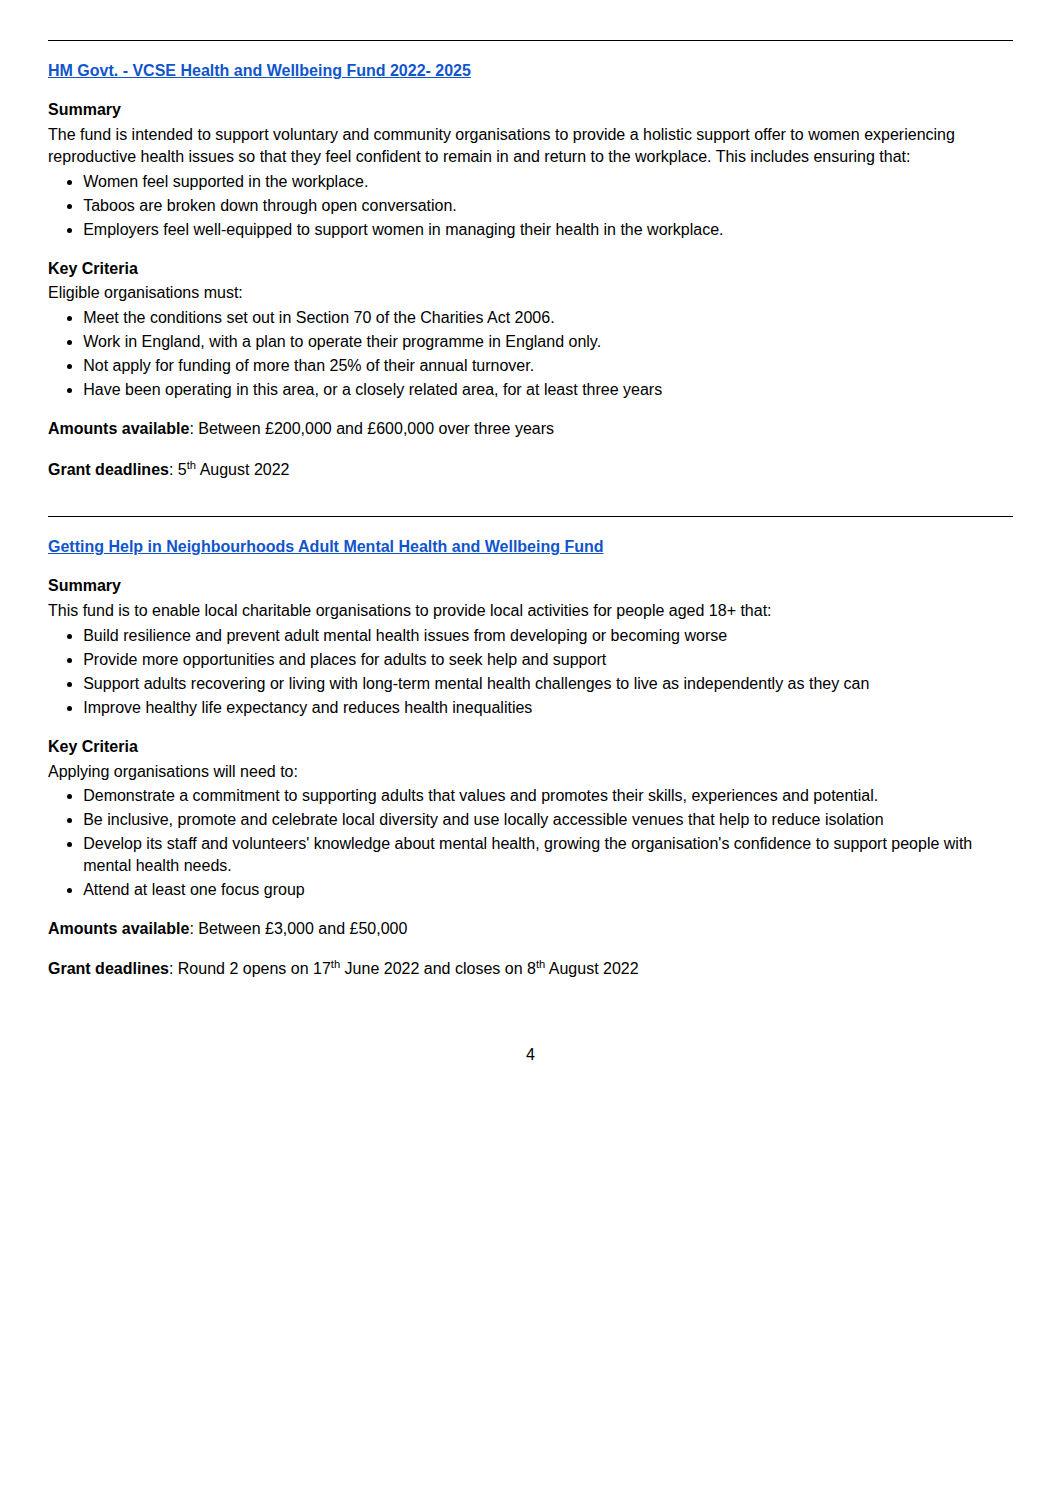HM Govt. - VCSE Health and Wellbeing Fund 2022- 2025
Summary
The fund is intended to support voluntary and community organisations to provide a holistic support offer to women experiencing reproductive health issues so that they feel confident to remain in and return to the workplace. This includes ensuring that:
Women feel supported in the workplace.
Taboos are broken down through open conversation.
Employers feel well-equipped to support women in managing their health in the workplace.
Key Criteria
Eligible organisations must:
Meet the conditions set out in Section 70 of the Charities Act 2006.
Work in England, with a plan to operate their programme in England only.
Not apply for funding of more than 25% of their annual turnover.
Have been operating in this area, or a closely related area, for at least three years
Amounts available: Between £200,000 and £600,000 over three years
Grant deadlines: 5th August 2022
Getting Help in Neighbourhoods Adult Mental Health and Wellbeing Fund
Summary
This fund is to enable local charitable organisations to provide local activities for people aged 18+ that:
Build resilience and prevent adult mental health issues from developing or becoming worse
Provide more opportunities and places for adults to seek help and support
Support adults recovering or living with long-term mental health challenges to live as independently as they can
Improve healthy life expectancy and reduces health inequalities
Key Criteria
Applying organisations will need to:
Demonstrate a commitment to supporting adults that values and promotes their skills, experiences and potential.
Be inclusive, promote and celebrate local diversity and use locally accessible venues that help to reduce isolation
Develop its staff and volunteers' knowledge about mental health, growing the organisation's confidence to support people with mental health needs.
Attend at least one focus group
Amounts available: Between £3,000 and £50,000
Grant deadlines: Round 2 opens on 17th June 2022 and closes on 8th August 2022
4